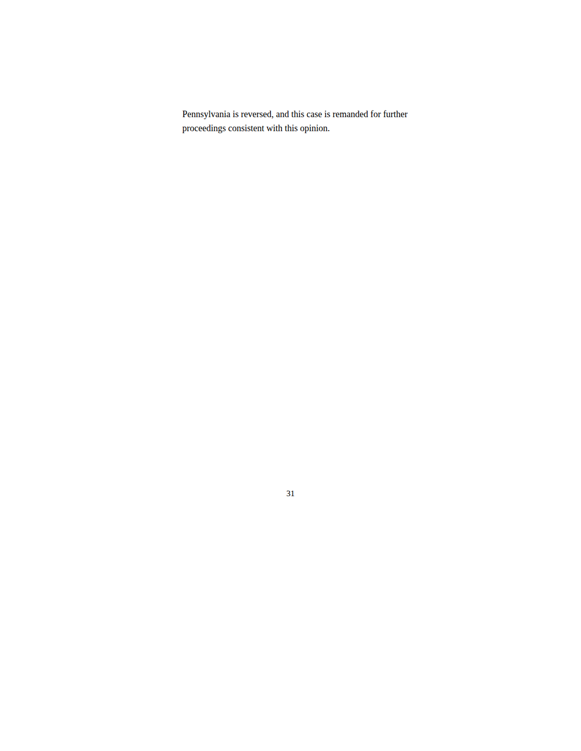Pennsylvania is reversed, and this case is remanded for further proceedings consistent with this opinion.
31